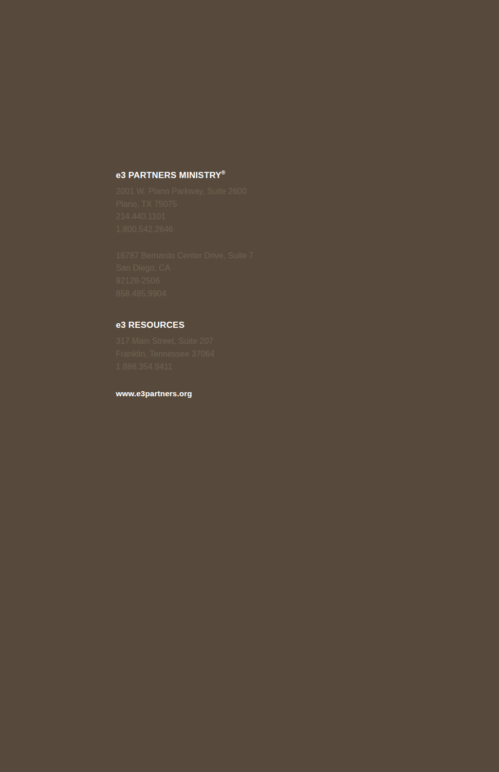e3 PARTNERS MINISTRY®
2001 W. Plano Parkway, Suite 2600
Plano, TX 75075
214.440.1101
1.800.542.2646 16787 Bernardo Center Drive, Suite 7
San Diego, CA
92128-2506
858.485.9904
e3 RESOURCES
317 Main Street, Suite 207
Franklin, Tennessee 37064
1.888.354.9411
www.e3partners.org